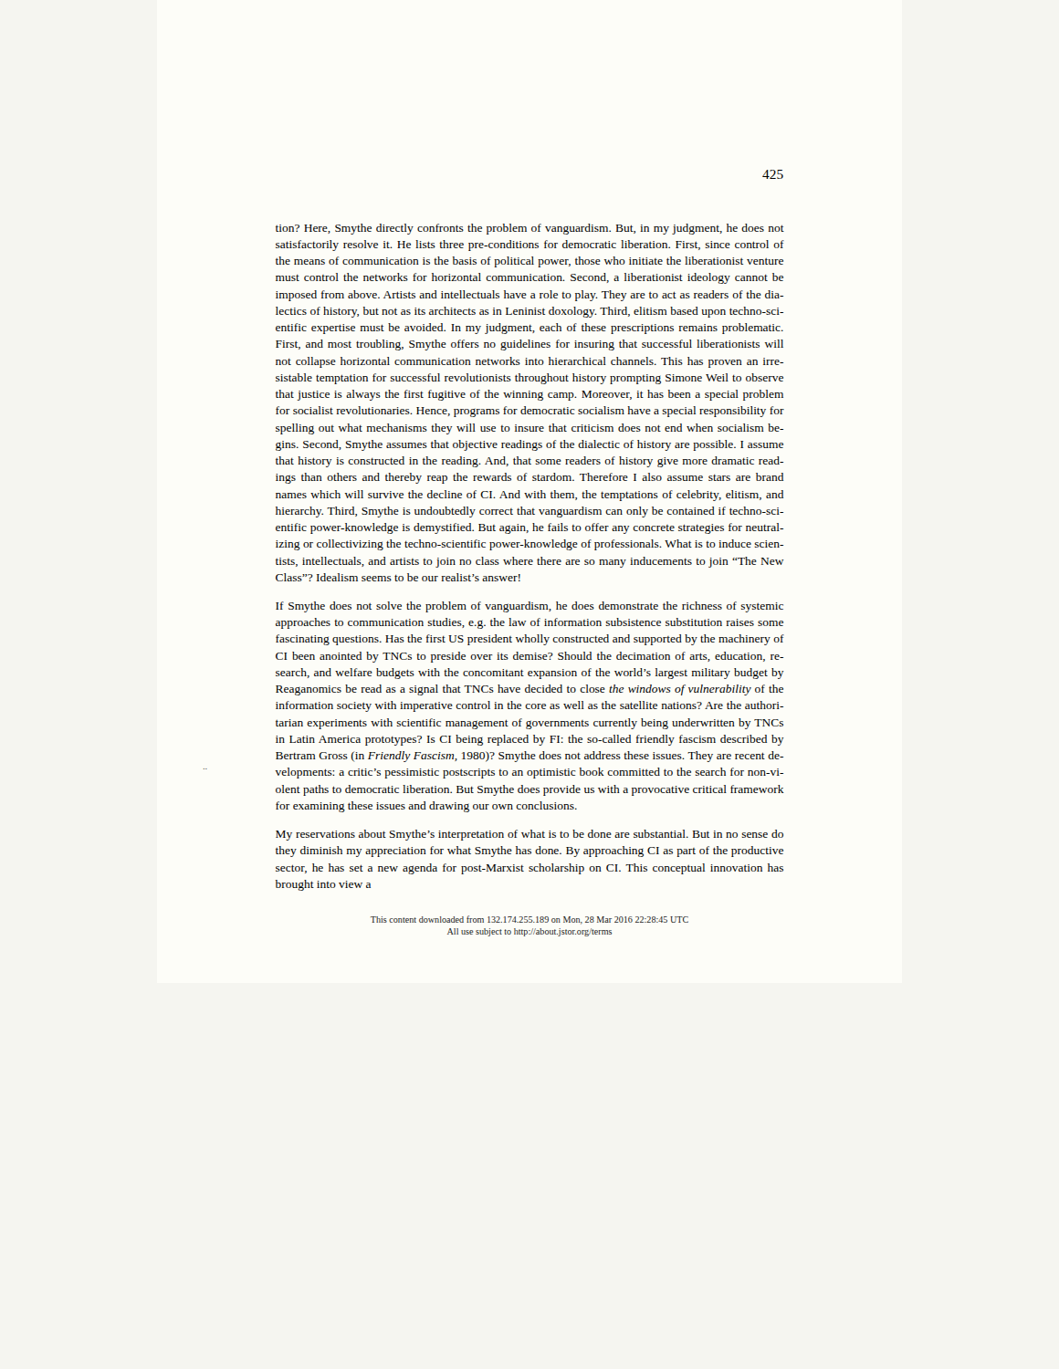425
tion? Here, Smythe directly confronts the problem of vanguardism. But, in my judgment, he does not satisfactorily resolve it. He lists three pre-conditions for democratic liberation. First, since control of the means of communication is the basis of political power, those who initiate the liberationist venture must control the networks for horizontal communication. Second, a liberationist ideology cannot be imposed from above. Artists and intellectuals have a role to play. They are to act as readers of the dialectics of history, but not as its architects as in Leninist doxology. Third, elitism based upon techno-scientific expertise must be avoided. In my judgment, each of these prescriptions remains problematic. First, and most troubling, Smythe offers no guidelines for insuring that successful liberationists will not collapse horizontal communication networks into hierarchical channels. This has proven an irresistable temptation for successful revolutionists throughout history prompting Simone Weil to observe that justice is always the first fugitive of the winning camp. Moreover, it has been a special problem for socialist revolutionaries. Hence, programs for democratic socialism have a special responsibility for spelling out what mechanisms they will use to insure that criticism does not end when socialism begins. Second, Smythe assumes that objective readings of the dialectic of history are possible. I assume that history is constructed in the reading. And, that some readers of history give more dramatic readings than others and thereby reap the rewards of stardom. Therefore I also assume stars are brand names which will survive the decline of CI. And with them, the temptations of celebrity, elitism, and hierarchy. Third, Smythe is undoubtedly correct that vanguardism can only be contained if techno-scientific power-knowledge is demystified. But again, he fails to offer any concrete strategies for neutralizing or collectivizing the techno-scientific power-knowledge of professionals. What is to induce scientists, intellectuals, and artists to join no class where there are so many inducements to join “The New Class”? Idealism seems to be our realist’s answer!
If Smythe does not solve the problem of vanguardism, he does demonstrate the richness of systemic approaches to communication studies, e.g. the law of information subsistence substitution raises some fascinating questions. Has the first US president wholly constructed and supported by the machinery of CI been anointed by TNCs to preside over its demise? Should the decimation of arts, education, research, and welfare budgets with the concomitant expansion of the world’s largest military budget by Reaganomics be read as a signal that TNCs have decided to close the windows of vulnerability of the information society with imperative control in the core as well as the satellite nations? Are the authoritarian experiments with scientific management of governments currently being underwritten by TNCs in Latin America prototypes? Is CI being replaced by FI: the so-called friendly fascism described by Bertram Gross (in Friendly Fascism, 1980)? Smythe does not address these issues. They are recent developments: a critic’s pessimistic postscripts to an optimistic book committed to the search for non-violent paths to democratic liberation. But Smythe does provide us with a provocative critical framework for examining these issues and drawing our own conclusions.
My reservations about Smythe’s interpretation of what is to be done are substantial. But in no sense do they diminish my appreciation for what Smythe has done. By approaching CI as part of the productive sector, he has set a new agenda for post-Marxist scholarship on CI. This conceptual innovation has brought into view a
..
This content downloaded from 132.174.255.189 on Mon, 28 Mar 2016 22:28:45 UTC
All use subject to http://about.jstor.org/terms